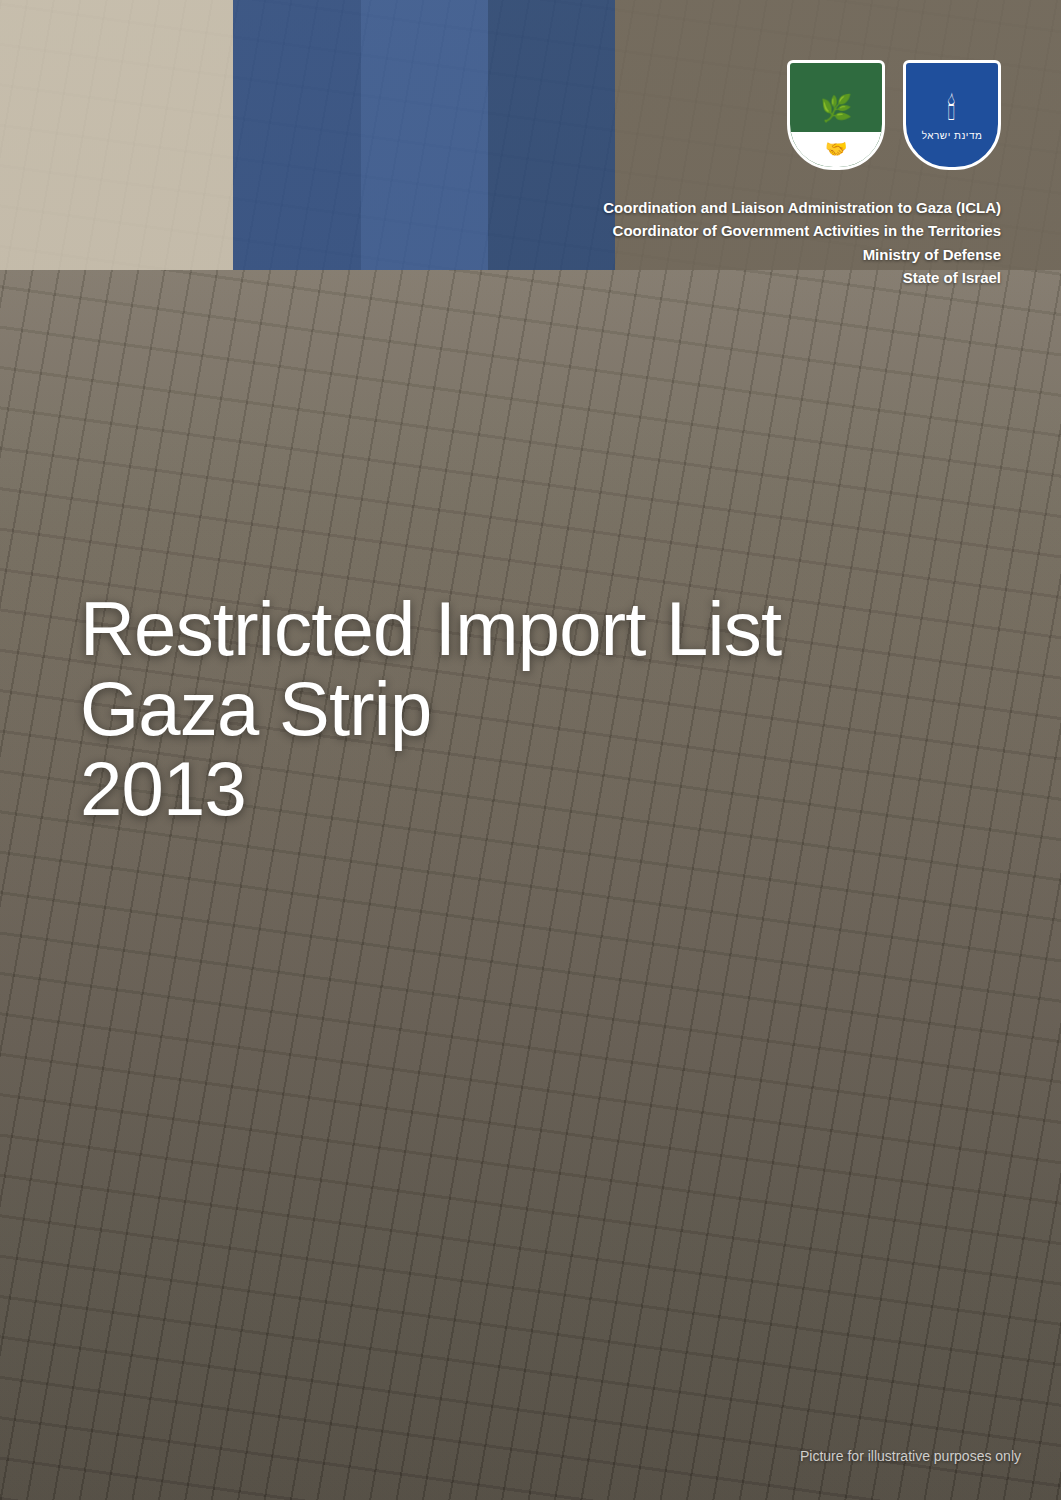🌿 🤝
🕯 מדינת ישראל
Coordination and Liaison Administration to Gaza (ICLA)
Coordinator of Government Activities in the Territories
Ministry of Defense
State of Israel
Restricted Import List Gaza Strip 2013
Picture for illustrative purposes only